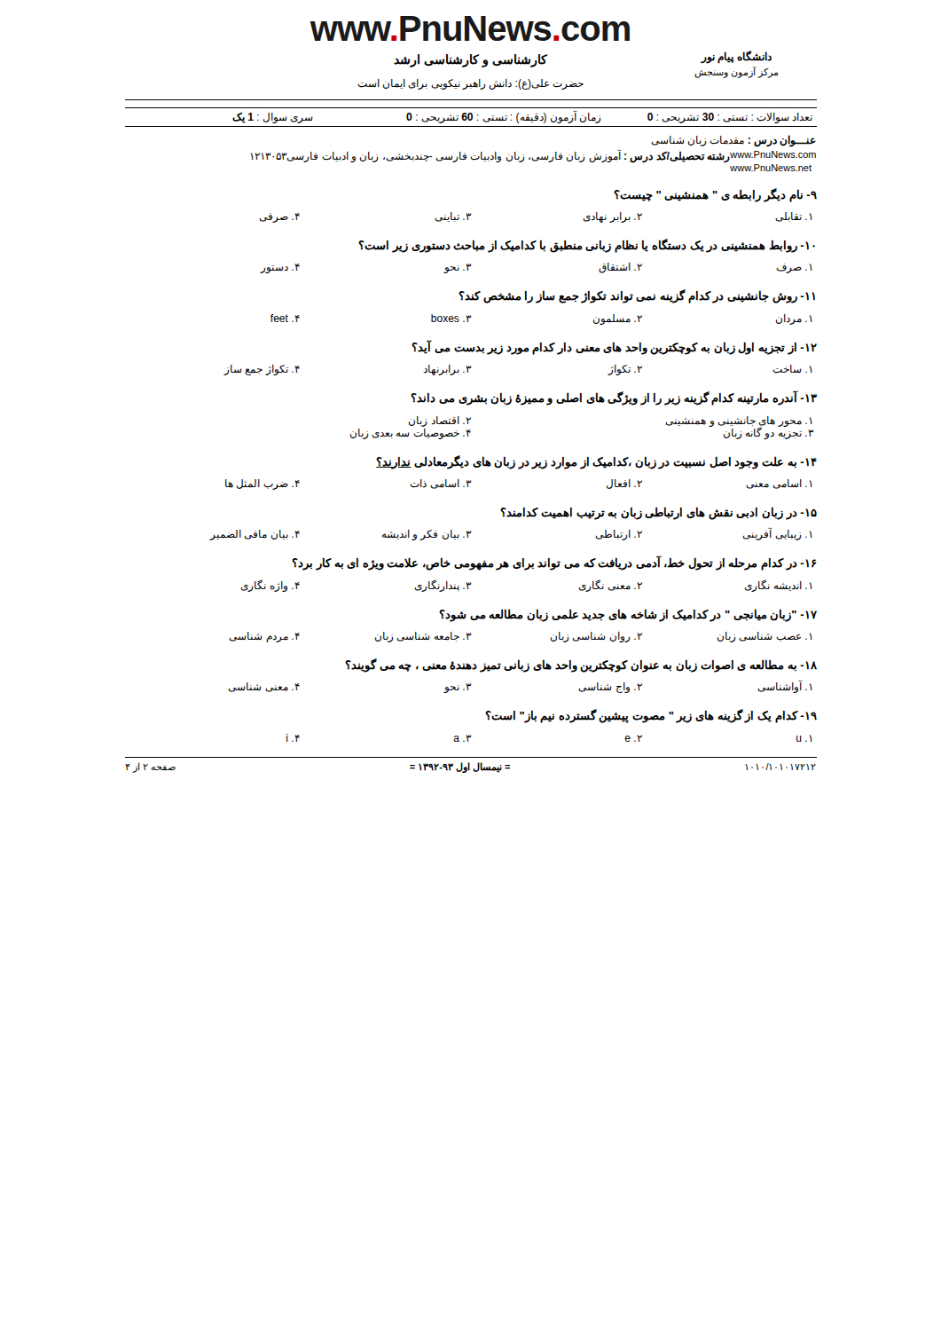www. PnuNews. com
دانشگاه پیام نور
مرکز آزمون وسنجش
کارشناسی و کارشناسی ارشد
حضرت علی(ع): دانش راهبر نیکویی برای ایمان است
| تعداد سوالات : تستی : 30 تشریحی : 0 | زمان آزمون (دقیقه) : تستی : 60 تشریحی : 0 | سری سوال : 1 یک |
عنـــوان درس : مقدمات زبان شناسی
www.PnuNews.com
www.PnuNews.net
رشته تحصیلی/کد درس : آموزش زبان فارسی، زبان وادبیات فارسی -چندبخشی، زبان و ادبیات فارسی۱۲۱۳۰۵۳
۹- نام دیگر رابطه ی " همنشینی " چیست؟
۱. تقابلی ۲. برابر نهادی ۳. تباینی ۴. صرفی
۱۰- روابط همنشینی در یک دستگاه یا نظام زبانی منطبق با کدامیک از مباحث دستوری زیر است؟
۱. صرف ۲. اشتقاق ۳. نحو ۴. دستور
۱۱- روش جانشینی در کدام گزینه نمی تواند تکواژ جمع ساز را مشخص کند؟
۱. مردان ۲. مسلمون ۳. boxes ۴. feet
۱۲- از تجزیه اول زبان به کوچکترین واحد های معنی دار کدام مورد زیر بدست می آید؟
۱. ساخت ۲. تکواژ ۳. برابرنهاد ۴. تکواژ جمع ساز
۱۳- آندره مارتینه کدام گزینه زیر را از ویژگی های اصلی و ممیزهٔ زبان بشری می داند؟
۱. محور های جانشینی و همنشینی ۲. اقتصاد زبان
۳. تجزیه دو گانه زبان ۴. خصوصیات سه بعدی زبان
۱۴- به علت وجود اصل نسبیت در زبان ،کدامیک از موارد زیر در زبان های دیگرمعادلی ندارند؟
۱. اسامی معنی ۲. افعال ۳. اسامی ذات ۴. ضرب المثل ها
۱۵- در زبان ادبی نقش های ارتباطی زبان به ترتیب اهمیت کدامند؟
۱. زیبایی آفرینی ۲. ارتباطی ۳. بیان فکر و اندیشه ۴. بیان مافی الضمیر
۱۶- در کدام مرحله از تحول خط، آدمی دریافت که می تواند برای هر مفهومی خاص، علامت ویژه ای به کار برد؟
۱. اندیشه نگاری ۲. معنی نگاری ۳. پندارنگاری ۴. واژه نگاری
۱۷- "زبان میانجی " در کدامیک از شاخه های جدید علمی زبان مطالعه می شود؟
۱. عصب شناسی زبان ۲. روان شناسی زبان ۳. جامعه شناسی زبان ۴. مردم شناسی
۱۸- به مطالعه ی اصوات زبان به عنوان کوچکترین واحد های زبانی تمیز دهندهٔ معنی ، چه می گویند؟
۱. آواشناسی ۲. واج شناسی ۳. نحو ۴. معنی شناسی
۱۹- کدام یک از گزینه های زیر " مصوت پیشین گسترده نیم باز" است؟
۱. u ۲. e ۳. a ۴. i
۱۰۱۰/۱۰۱۰۱۷۲۱۲
= نیمسال اول ۹۳-۱۳۹۲ =
صفحه ۲ از ۴